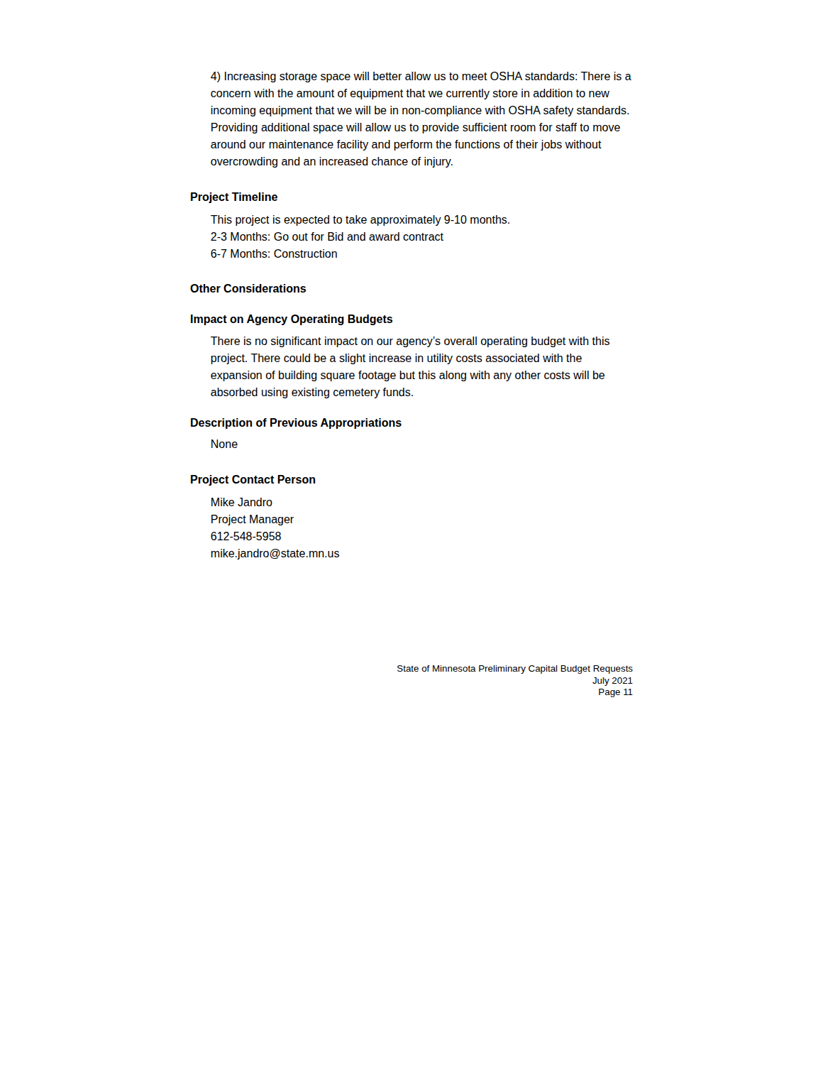4) Increasing storage space will better allow us to meet OSHA standards: There is a concern with the amount of equipment that we currently store in addition to new incoming equipment that we will be in non-compliance with OSHA safety standards. Providing additional space will allow us to provide sufficient room for staff to move around our maintenance facility and perform the functions of their jobs without overcrowding and an increased chance of injury.
Project Timeline
This project is expected to take approximately 9-10 months.
2-3 Months: Go out for Bid and award contract
6-7 Months: Construction
Other Considerations
Impact on Agency Operating Budgets
There is no significant impact on our agency’s overall operating budget with this project. There could be a slight increase in utility costs associated with the expansion of building square footage but this along with any other costs will be absorbed using existing cemetery funds.
Description of Previous Appropriations
None
Project Contact Person
Mike Jandro
Project Manager
612-548-5958
mike.jandro@state.mn.us
State of Minnesota Preliminary Capital Budget Requests
July 2021
Page 11